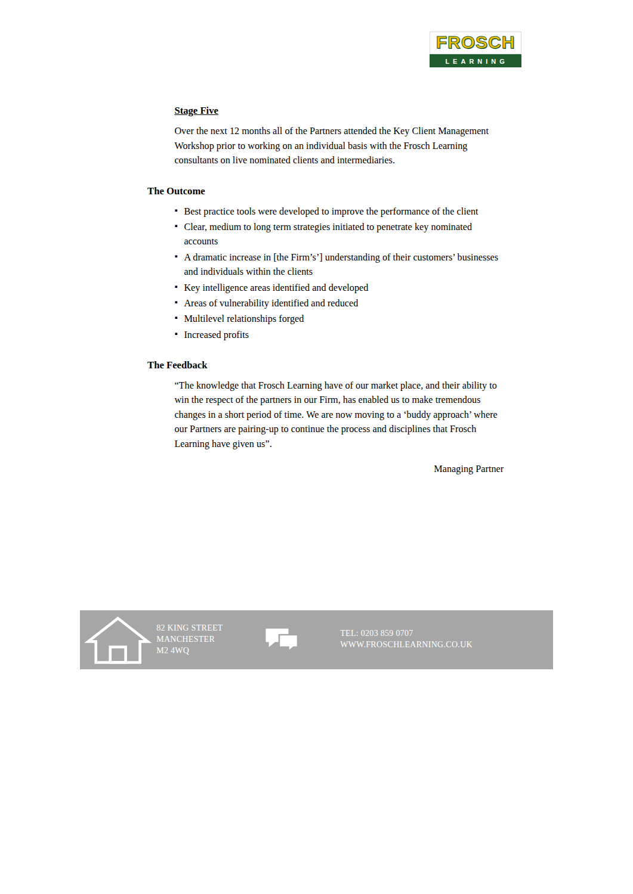FROSCH
LEARNING
Stage Five
Over the next 12 months all of the Partners attended the Key Client Management Workshop prior to working on an individual basis with the Frosch Learning consultants on live nominated clients and intermediaries.
The Outcome
Best practice tools were developed to improve the performance of the client
Clear, medium to long term strategies initiated to penetrate key nominated accounts
A dramatic increase in [the Firm’s’] understanding of their customers’ businesses and individuals within the clients
Key intelligence areas identified and developed
Areas of vulnerability identified and reduced
Multilevel relationships forged
Increased profits
The Feedback
“The knowledge that Frosch Learning have of our market place, and their ability to win the respect of the partners in our Firm, has enabled us to make tremendous changes in a short period of time. We are now moving to a ‘buddy approach’ where our Partners are pairing-up to continue the process and disciplines that Frosch Learning have given us”.
Managing Partner
82 King Street
Manchester
M2 4WQ
Tel: 0203 859 0707
www.froschlearning.co.uk